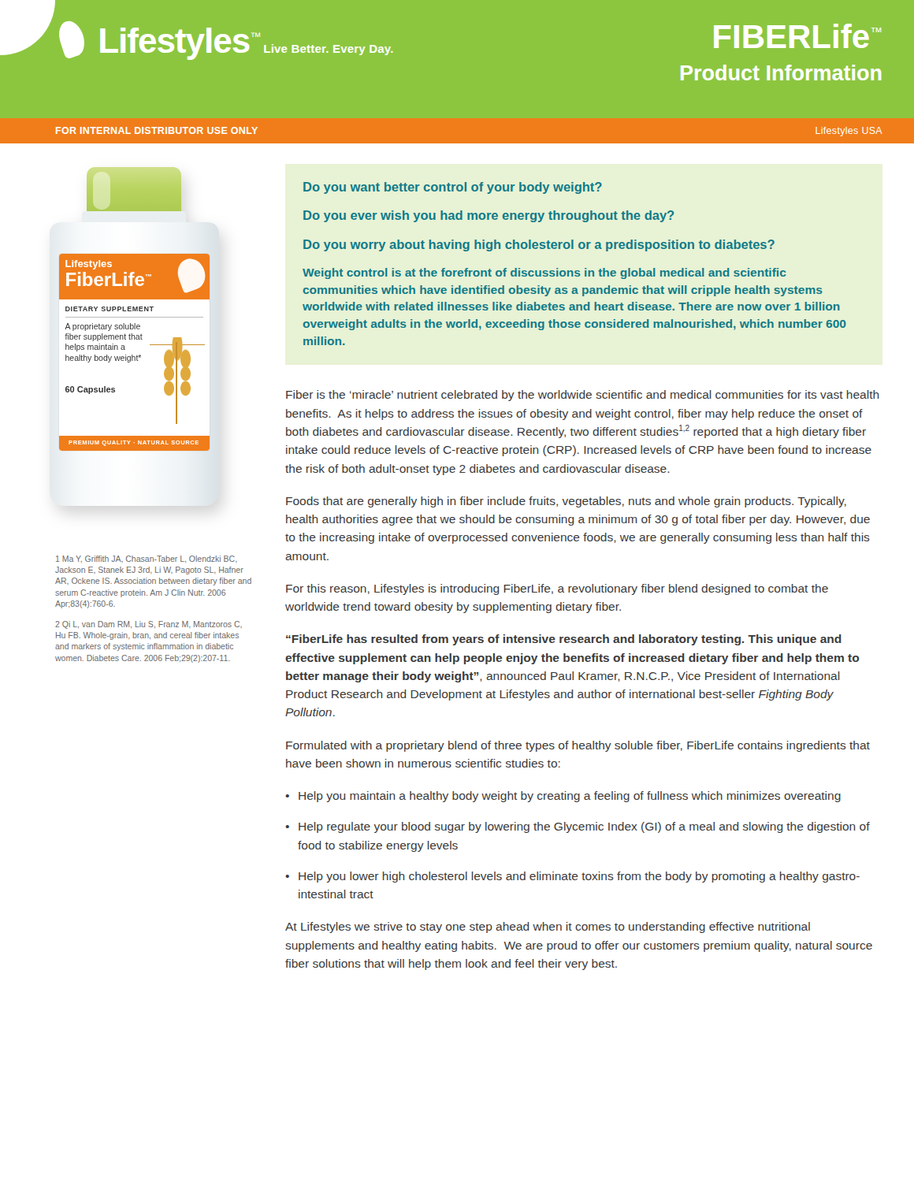Lifestyles™ Live Better. Every Day.
FIBERLife™
Product Information
FOR INTERNAL DISTRIBUTOR USE ONLY Lifestyles USA
Lifestyles
FiberLife™
DIETARY SUPPLEMENT
A proprietary soluble fiber supplement that helps maintain a healthy body weight*
60 Capsules
PREMIUM QUALITY · NATURAL SOURCE
1 Ma Y, Griffith JA, Chasan-Taber L, Olendzki BC, Jackson E, Stanek EJ 3rd, Li W, Pagoto SL, Hafner AR, Ockene IS. Association between dietary fiber and serum C-reactive protein. Am J Clin Nutr. 2006 Apr;83(4):760-6.
2 Qi L, van Dam RM, Liu S, Franz M, Mantzoros C, Hu FB. Whole-grain, bran, and cereal fiber intakes and markers of systemic inflammation in diabetic women. Diabetes Care. 2006 Feb;29(2):207-11.
Do you want better control of your body weight?
Do you ever wish you had more energy throughout the day?
Do you worry about having high cholesterol or a predisposition to diabetes?
Weight control is at the forefront of discussions in the global medical and scientific communities which have identified obesity as a pandemic that will cripple health systems worldwide with related illnesses like diabetes and heart disease. There are now over 1 billion overweight adults in the world, exceeding those considered malnourished, which number 600 million.
Fiber is the ‘miracle’ nutrient celebrated by the worldwide scientific and medical communities for its vast health benefits. As it helps to address the issues of obesity and weight control, fiber may help reduce the onset of both diabetes and cardiovascular disease. Recently, two different studies1,2 reported that a high dietary fiber intake could reduce levels of C-reactive protein (CRP). Increased levels of CRP have been found to increase the risk of both adult-onset type 2 diabetes and cardiovascular disease.
Foods that are generally high in fiber include fruits, vegetables, nuts and whole grain products. Typically, health authorities agree that we should be consuming a minimum of 30 g of total fiber per day. However, due to the increasing intake of overprocessed convenience foods, we are generally consuming less than half this amount.
For this reason, Lifestyles is introducing FiberLife, a revolutionary fiber blend designed to combat the worldwide trend toward obesity by supplementing dietary fiber.
“FiberLife has resulted from years of intensive research and laboratory testing. This unique and effective supplement can help people enjoy the benefits of increased dietary fiber and help them to better manage their body weight”, announced Paul Kramer, R.N.C.P., Vice President of International Product Research and Development at Lifestyles and author of international best-seller Fighting Body Pollution.
Formulated with a proprietary blend of three types of healthy soluble fiber, FiberLife contains ingredients that have been shown in numerous scientific studies to:
Help you maintain a healthy body weight by creating a feeling of fullness which minimizes overeating
Help regulate your blood sugar by lowering the Glycemic Index (GI) of a meal and slowing the digestion of food to stabilize energy levels
Help you lower high cholesterol levels and eliminate toxins from the body by promoting a healthy gastro-intestinal tract
At Lifestyles we strive to stay one step ahead when it comes to understanding effective nutritional supplements and healthy eating habits. We are proud to offer our customers premium quality, natural source fiber solutions that will help them look and feel their very best.